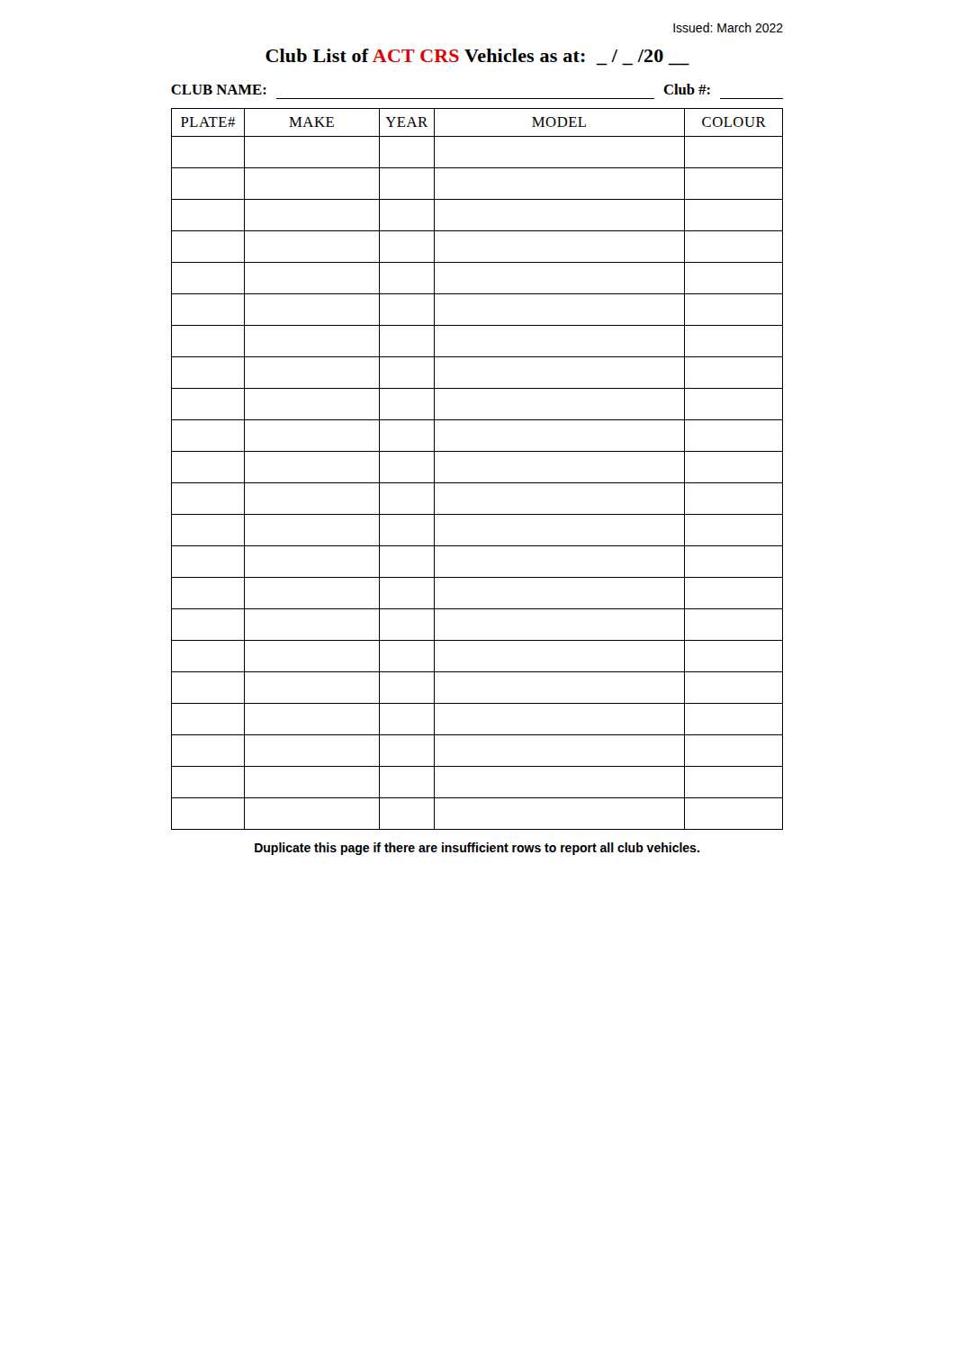Issued: March 2022
Club List of ACT CRS Vehicles as at: _ / _ /20 __
CLUB NAME: Club #:
| PLATE# | MAKE | YEAR | MODEL | COLOUR |
| --- | --- | --- | --- | --- |
Duplicate this page if there are insufficient rows to report all club vehicles.